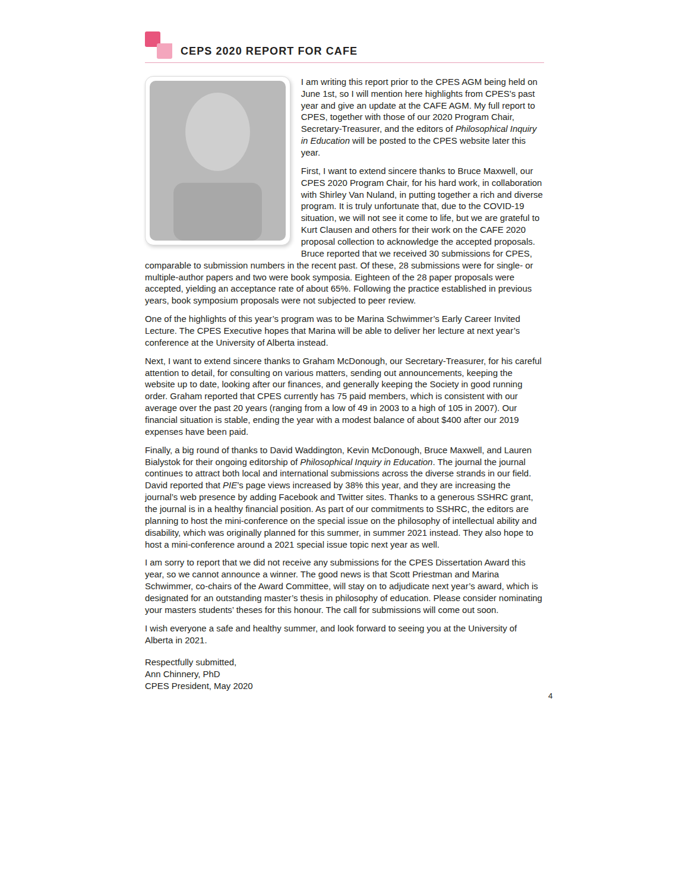CEPS 2020 Report for CAFE
I am writing this report prior to the CPES AGM being held on June 1st, so I will mention here highlights from CPES’s past year and give an update at the CAFE AGM. My full report to CPES, together with those of our 2020 Program Chair, Secretary-Treasurer, and the editors of Philosophical Inquiry in Education will be posted to the CPES website later this year.
First, I want to extend sincere thanks to Bruce Maxwell, our CPES 2020 Program Chair, for his hard work, in collaboration with Shirley Van Nuland, in putting together a rich and diverse program. It is truly unfortunate that, due to the COVID-19 situation, we will not see it come to life, but we are grateful to Kurt Clausen and others for their work on the CAFE 2020 proposal collection to acknowledge the accepted proposals. Bruce reported that we received 30 submissions for CPES, comparable to submission numbers in the recent past. Of these, 28 submissions were for single- or multiple-author papers and two were book symposia. Eighteen of the 28 paper proposals were accepted, yielding an acceptance rate of about 65%. Following the practice established in previous years, book symposium proposals were not subjected to peer review.
One of the highlights of this year’s program was to be Marina Schwimmer’s Early Career Invited Lecture. The CPES Executive hopes that Marina will be able to deliver her lecture at next year’s conference at the University of Alberta instead.
Next, I want to extend sincere thanks to Graham McDonough, our Secretary-Treasurer, for his careful attention to detail, for consulting on various matters, sending out announcements, keeping the website up to date, looking after our finances, and generally keeping the Society in good running order. Graham reported that CPES currently has 75 paid members, which is consistent with our average over the past 20 years (ranging from a low of 49 in 2003 to a high of 105 in 2007). Our financial situation is stable, ending the year with a modest balance of about $400 after our 2019 expenses have been paid.
Finally, a big round of thanks to David Waddington, Kevin McDonough, Bruce Maxwell, and Lauren Bialystok for their ongoing editorship of Philosophical Inquiry in Education. The journal the journal continues to attract both local and international submissions across the diverse strands in our field. David reported that PIE’s page views increased by 38% this year, and they are increasing the journal’s web presence by adding Facebook and Twitter sites. Thanks to a generous SSHRC grant, the journal is in a healthy financial position. As part of our commitments to SSHRC, the editors are planning to host the mini-conference on the special issue on the philosophy of intellectual ability and disability, which was originally planned for this summer, in summer 2021 instead. They also hope to host a mini-conference around a 2021 special issue topic next year as well.
I am sorry to report that we did not receive any submissions for the CPES Dissertation Award this year, so we cannot announce a winner. The good news is that Scott Priestman and Marina Schwimmer, co-chairs of the Award Committee, will stay on to adjudicate next year’s award, which is designated for an outstanding master’s thesis in philosophy of education. Please consider nominating your masters students’ theses for this honour. The call for submissions will come out soon.
I wish everyone a safe and healthy summer, and look forward to seeing you at the University of Alberta in 2021.
Respectfully submitted,
Ann Chinnery, PhD
CPES President, May 2020
4